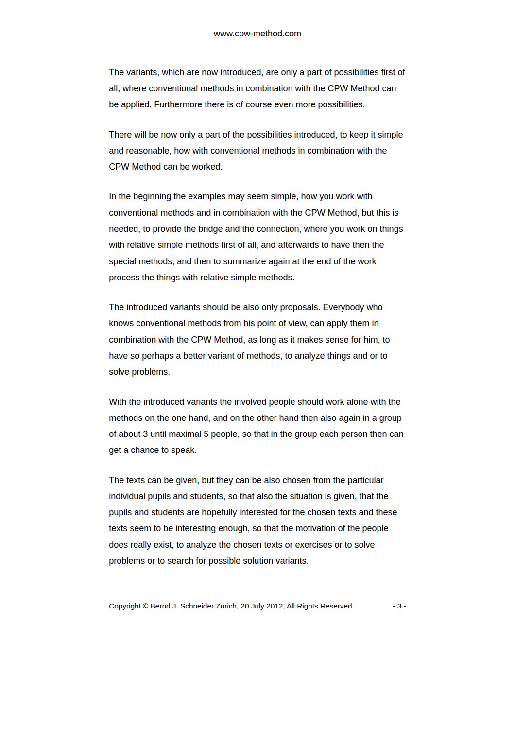www.cpw-method.com
The variants, which are now introduced, are only a part of possibilities first of all, where conventional methods in combination with the CPW Method can be applied. Furthermore there is of course even more possibilities.
There will be now only a part of the possibilities introduced, to keep it simple and reasonable, how with conventional methods in combination with the CPW Method can be worked.
In the beginning the examples may seem simple, how you work with conventional methods and in combination with the CPW Method, but this is needed, to provide the bridge and the connection, where you work on things with relative simple methods first of all, and afterwards to have then the special methods, and then to summarize again at the end of the work process the things with relative simple methods.
The introduced variants should be also only proposals. Everybody who knows conventional methods from his point of view, can apply them in combination with the CPW Method, as long as it makes sense for him, to have so perhaps a better variant of methods, to analyze things and or to solve problems.
With the introduced variants the involved people should work alone with the methods on the one hand, and on the other hand then also again in a group of about 3 until maximal 5 people, so that in the group each person then can get a chance to speak.
The texts can be given, but they can be also chosen from the particular individual pupils and students, so that also the situation is given, that the pupils and students are hopefully interested for the chosen texts and these texts seem to be interesting enough, so that the motivation of the people does really exist, to analyze the chosen texts or exercises or to solve problems or to search for possible solution variants.
Copyright © Bernd J. Schneider Zürich, 20 July 2012, All Rights Reserved - 3 -